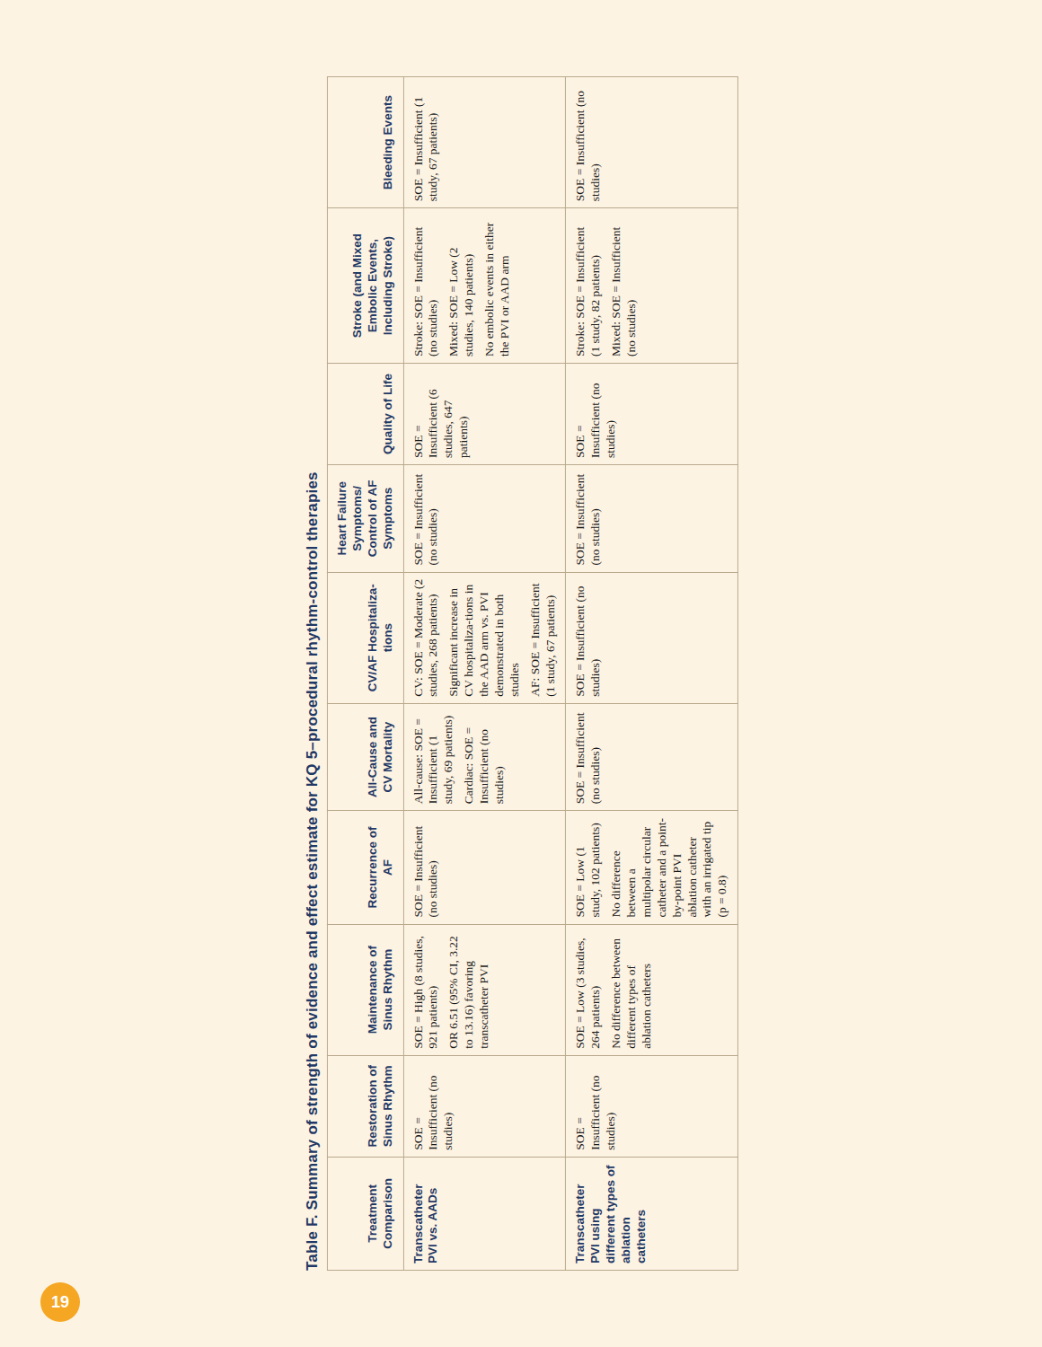Table F. Summary of strength of evidence and effect estimate for KQ 5–procedural rhythm-control therapies
| Treatment Comparison | Restoration of Sinus Rhythm | Maintenance of Sinus Rhythm | Recurrence of AF | All-Cause and CV Mortality | CV/AF Hospitaliza-tions | Heart Failure Symptoms/ Control of AF Symptoms | Quality of Life | Stroke (and Mixed Embolic Events, Including Stroke) | Bleeding Events |
| --- | --- | --- | --- | --- | --- | --- | --- | --- | --- |
| Transcatheter PVI vs. AADs | SOE = Insufficient (no studies) | SOE = High (8 studies, 921 patients) OR 6.51 (95% CI, 3.22 to 13.16) favoring transcatheter PVI | SOE = Insufficient (no studies) | All-cause: SOE = Insufficient (1 study, 69 patients) Cardiac: SOE = Insufficient (no studies) | CV: SOE = Moderate (2 studies, 268 patients) Significant increase in CV hospitaliza-tions in the AAD arm vs. PVI demonstrated in both studies AF: SOE = Insufficient (1 study, 67 patients) | SOE = Insufficient (no studies) | SOE = Insufficient (6 studies, 647 patients) | Stroke: SOE = Insufficient (no studies) Mixed: SOE = Low (2 studies, 140 patients) No embolic events in either the PVI or AAD arm | SOE = Insufficient (1 study, 67 patients) |
| Transcatheter PVI using different types of ablation catheters | SOE = Insufficient (no studies) | SOE = Low (3 studies, 264 patients) No difference between different types of ablation catheters | SOE = Low (1 study, 102 patients) No difference between a multipolar circular catheter and a point-by-point PVI ablation catheter with an irrigated tip (p = 0.8) | SOE = Insufficient (no studies) | SOE = Insufficient (no studies) | SOE = Insufficient (no studies) | SOE = Insufficient (no studies) | Stroke: SOE = Insufficient (1 study, 82 patients) Mixed: SOE = Insufficient (no studies) | SOE = Insufficient (no studies) |
19